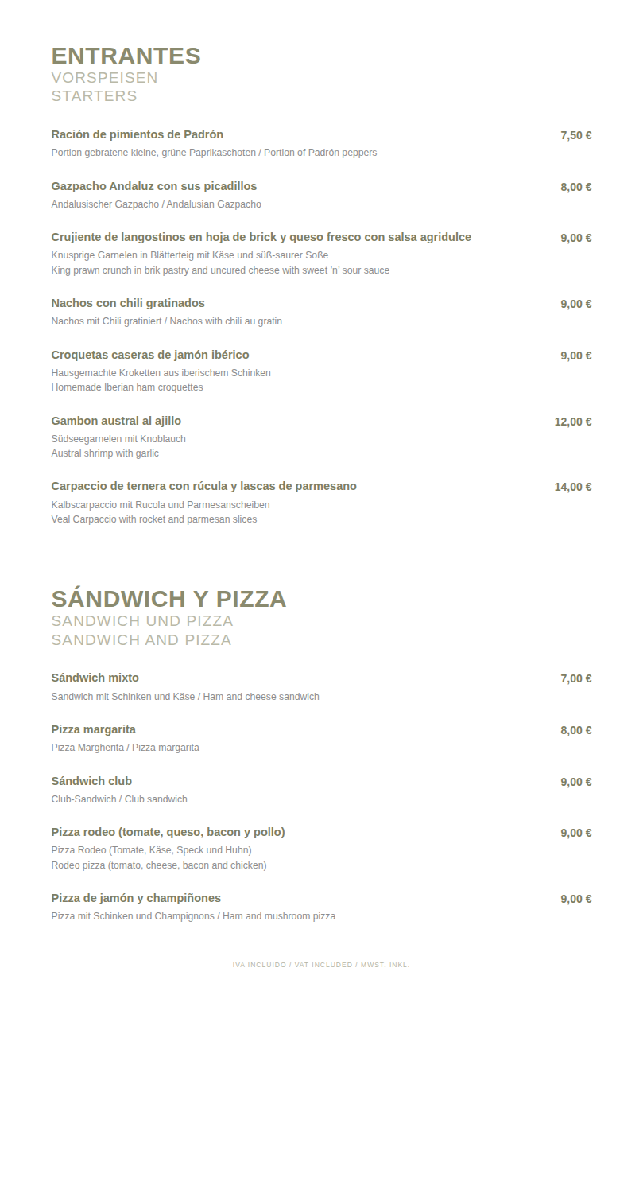Entrantes
Vorspeisen
Starters
Ración de pimientos de Padrón
7,50 €
Portion gebratene kleine, grüne Paprikaschoten / Portion of Padrón peppers
Gazpacho Andaluz con sus picadillos
8,00 €
Andalusischer Gazpacho / Andalusian Gazpacho
Crujiente de langostinos en hoja de brick y queso fresco con salsa agridulce
9,00 €
Knusprige Garnelen in Blätterteig mit Käse und süß-saurer Soße King prawn crunch in brik pastry and uncured cheese with sweet ’n’ sour sauce
Nachos con chili gratinados
9,00 €
Nachos mit Chili gratiniert / Nachos with chili au gratin
Croquetas caseras de jamón ibérico
9,00 €
Hausgemachte Kroketten aus iberischem Schinken Homemade Iberian ham croquettes
Gambon austral al ajillo
12,00 €
Südseegarnelen mit Knoblauch Austral shrimp with garlic
Carpaccio de ternera con rúcula y lascas de parmesano
14,00 €
Kalbscarpaccio mit Rucola und Parmesanscheiben Veal Carpaccio with rocket and parmesan slices
Sándwich y Pizza
Sandwich und Pizza
Sandwich and Pizza
Sándwich mixto
7,00 €
Sandwich mit Schinken und Käse / Ham and cheese sandwich
Pizza margarita
8,00 €
Pizza Margherita / Pizza margarita
Sándwich club
9,00 €
Club-Sandwich / Club sandwich
Pizza rodeo (tomate, queso, bacon y pollo)
9,00 €
Pizza Rodeo (Tomate, Käse, Speck und Huhn) Rodeo pizza (tomato, cheese, bacon and chicken)
Pizza de jamón y champiñones
9,00 €
Pizza mit Schinken und Champignons / Ham and mushroom pizza
IVA incluido / VAT included / MwSt. inkl.